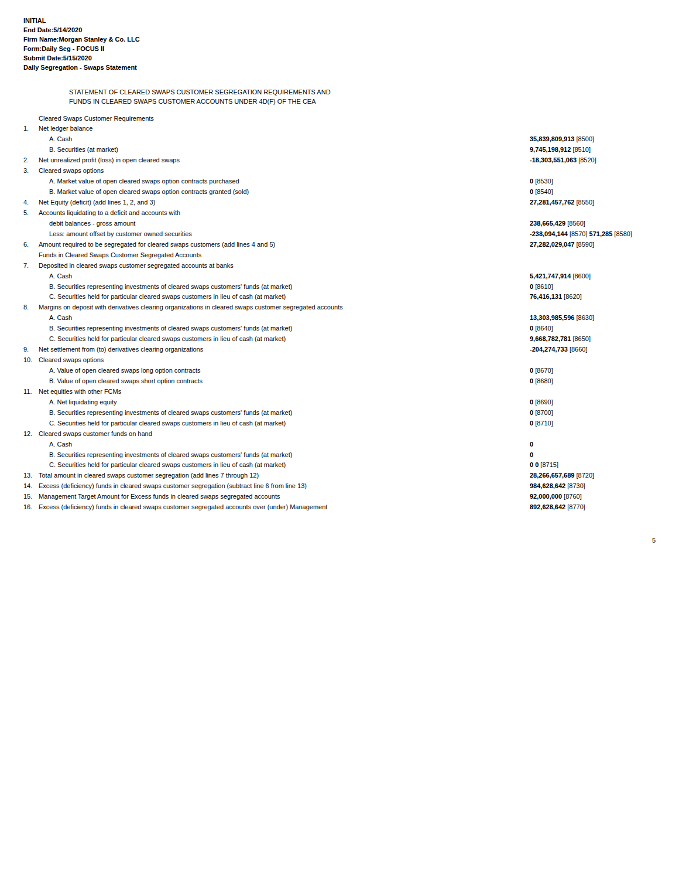INITIAL
End Date:5/14/2020
Firm Name:Morgan Stanley & Co. LLC
Form:Daily Seg - FOCUS II
Submit Date:5/15/2020
Daily Segregation - Swaps Statement
STATEMENT OF CLEARED SWAPS CUSTOMER SEGREGATION REQUIREMENTS AND
FUNDS IN CLEARED SWAPS CUSTOMER ACCOUNTS UNDER 4D(F) OF THE CEA
| | Cleared Swaps Customer Requirements | |
| 1. | Net ledger balance | |
| | A. Cash | 35,839,809,913 [8500] |
| | B. Securities (at market) | 9,745,198,912 [8510] |
| 2. | Net unrealized profit (loss) in open cleared swaps | -18,303,551,063 [8520] |
| 3. | Cleared swaps options | |
| | A. Market value of open cleared swaps option contracts purchased | 0 [8530] |
| | B. Market value of open cleared swaps option contracts granted (sold) | 0 [8540] |
| 4. | Net Equity (deficit) (add lines 1, 2, and 3) | 27,281,457,762 [8550] |
| 5. | Accounts liquidating to a deficit and accounts with | |
| | debit balances - gross amount | 238,665,429 [8560] |
| | Less: amount offset by customer owned securities | -238,094,144 [8570] 571,285 [8580] |
| 6. | Amount required to be segregated for cleared swaps customers (add lines 4 and 5) | 27,282,029,047 [8590] |
| | Funds in Cleared Swaps Customer Segregated Accounts | |
| 7. | Deposited in cleared swaps customer segregated accounts at banks | |
| | A. Cash | 5,421,747,914 [8600] |
| | B. Securities representing investments of cleared swaps customers' funds (at market) | 0 [8610] |
| | C. Securities held for particular cleared swaps customers in lieu of cash (at market) | 76,416,131 [8620] |
| 8. | Margins on deposit with derivatives clearing organizations in cleared swaps customer segregated accounts | |
| | A. Cash | 13,303,985,596 [8630] |
| | B. Securities representing investments of cleared swaps customers' funds (at market) | 0 [8640] |
| | C. Securities held for particular cleared swaps customers in lieu of cash (at market) | 9,668,782,781 [8650] |
| 9. | Net settlement from (to) derivatives clearing organizations | -204,274,733 [8660] |
| 10. | Cleared swaps options | |
| | A. Value of open cleared swaps long option contracts | 0 [8670] |
| | B. Value of open cleared swaps short option contracts | 0 [8680] |
| 11. | Net equities with other FCMs | |
| | A. Net liquidating equity | 0 [8690] |
| | B. Securities representing investments of cleared swaps customers' funds (at market) | 0 [8700] |
| | C. Securities held for particular cleared swaps customers in lieu of cash (at market) | 0 [8710] |
| 12. | Cleared swaps customer funds on hand | |
| | A. Cash | 0 |
| | B. Securities representing investments of cleared swaps customers' funds (at market) | 0 |
| | C. Securities held for particular cleared swaps customers in lieu of cash (at market) | 0 0 [8715] |
| 13. | Total amount in cleared swaps customer segregation (add lines 7 through 12) | 28,266,657,689 [8720] |
| 14. | Excess (deficiency) funds in cleared swaps customer segregation (subtract line 6 from line 13) | 984,628,642 [8730] |
| 15. | Management Target Amount for Excess funds in cleared swaps segregated accounts | 92,000,000 [8760] |
| 16. | Excess (deficiency) funds in cleared swaps customer segregated accounts over (under) Management | 892,628,642 [8770] |
5